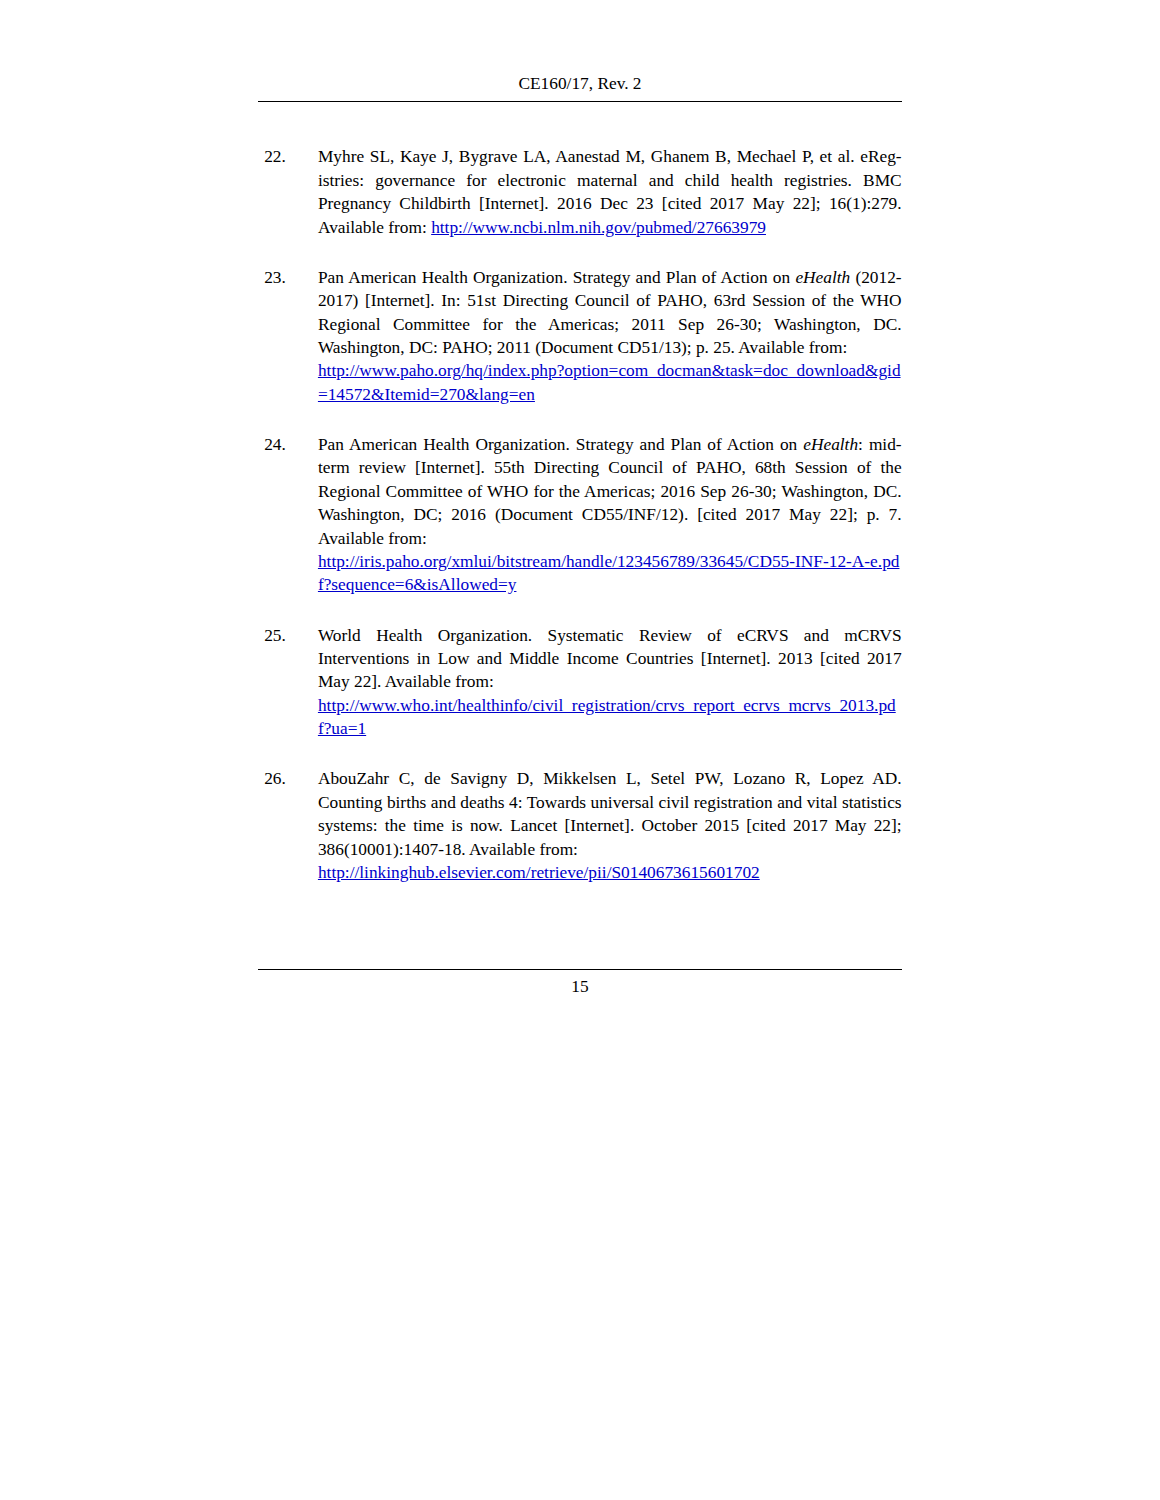CE160/17, Rev. 2
22. Myhre SL, Kaye J, Bygrave LA, Aanestad M, Ghanem B, Mechael P, et al. eRegistries: governance for electronic maternal and child health registries. BMC Pregnancy Childbirth [Internet]. 2016 Dec 23 [cited 2017 May 22]; 16(1):279. Available from: http://www.ncbi.nlm.nih.gov/pubmed/27663979
23. Pan American Health Organization. Strategy and Plan of Action on eHealth (2012-2017) [Internet]. In: 51st Directing Council of PAHO, 63rd Session of the WHO Regional Committee for the Americas; 2011 Sep 26-30; Washington, DC. Washington, DC: PAHO; 2011 (Document CD51/13); p. 25. Available from:
http://www.paho.org/hq/index.php?option=com_docman&task=doc_download&gid=14572&Itemid=270&lang=en
24. Pan American Health Organization. Strategy and Plan of Action on eHealth: mid-term review [Internet]. 55th Directing Council of PAHO, 68th Session of the Regional Committee of WHO for the Americas; 2016 Sep 26-30; Washington, DC. Washington, DC; 2016 (Document CD55/INF/12). [cited 2017 May 22]; p. 7. Available from:
http://iris.paho.org/xmlui/bitstream/handle/123456789/33645/CD55-INF-12-A-e.pdf?sequence=6&isAllowed=y
25. World Health Organization. Systematic Review of eCRVS and mCRVS Interventions in Low and Middle Income Countries [Internet]. 2013 [cited 2017 May 22]. Available from:
http://www.who.int/healthinfo/civil_registration/crvs_report_ecrvs_mcrvs_2013.pdf?ua=1
26. AbouZahr C, de Savigny D, Mikkelsen L, Setel PW, Lozano R, Lopez AD. Counting births and deaths 4: Towards universal civil registration and vital statistics systems: the time is now. Lancet [Internet]. October 2015 [cited 2017 May 22]; 386(10001):1407-18. Available from:
http://linkinghub.elsevier.com/retrieve/pii/S0140673615601702
15